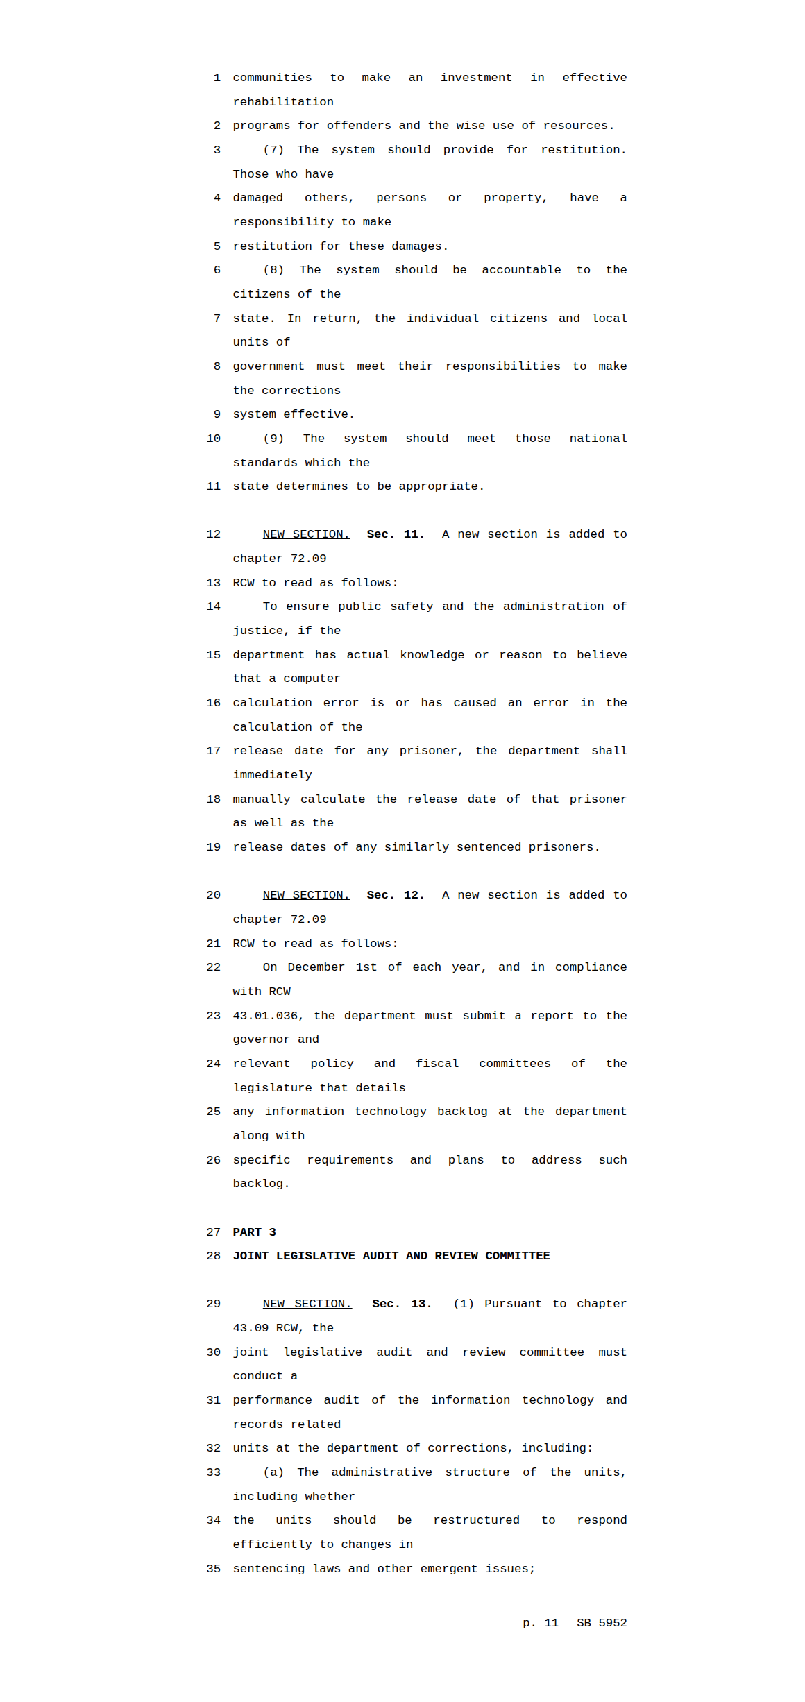communities to make an investment in effective rehabilitation
programs for offenders and the wise use of resources.
(7) The system should provide for restitution. Those who have
damaged others, persons or property, have a responsibility to make
restitution for these damages.
(8) The system should be accountable to the citizens of the
state. In return, the individual citizens and local units of
government must meet their responsibilities to make the corrections
system effective.
(9) The system should meet those national standards which the
state determines to be appropriate.
NEW SECTION. Sec. 11. A new section is added to chapter 72.09
RCW to read as follows:
To ensure public safety and the administration of justice, if the
department has actual knowledge or reason to believe that a computer
calculation error is or has caused an error in the calculation of the
release date for any prisoner, the department shall immediately
manually calculate the release date of that prisoner as well as the
release dates of any similarly sentenced prisoners.
NEW SECTION. Sec. 12. A new section is added to chapter 72.09
RCW to read as follows:
On December 1st of each year, and in compliance with RCW
43.01.036, the department must submit a report to the governor and
relevant policy and fiscal committees of the legislature that details
any information technology backlog at the department along with
specific requirements and plans to address such backlog.
PART 3
JOINT LEGISLATIVE AUDIT AND REVIEW COMMITTEE
NEW SECTION. Sec. 13. (1) Pursuant to chapter 43.09 RCW, the
joint legislative audit and review committee must conduct a
performance audit of the information technology and records related
units at the department of corrections, including:
(a) The administrative structure of the units, including whether
the units should be restructured to respond efficiently to changes in
sentencing laws and other emergent issues;
p. 11 SB 5952